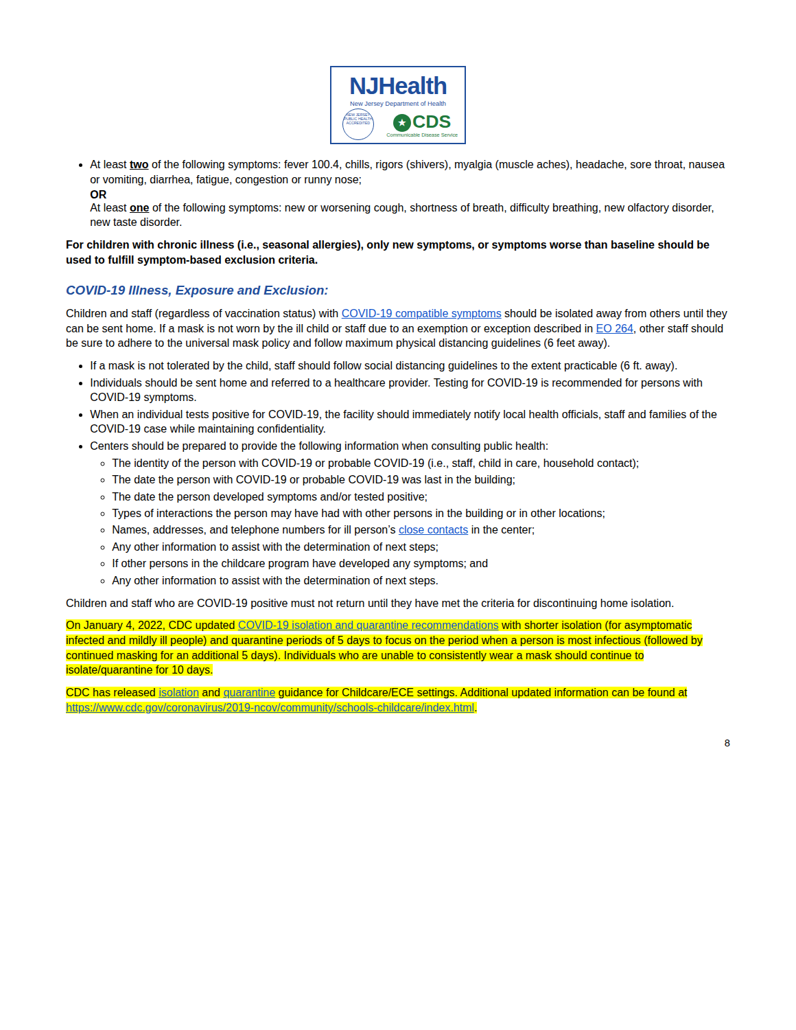NJHealth New Jersey Department of Health NEW JERSEY
PUBLIC HEALTH
ACCREDITED ★CDS Communicable Disease Service
At least two of the following symptoms: fever 100.4, chills, rigors (shivers), myalgia (muscle aches), headache, sore throat, nausea or vomiting, diarrhea, fatigue, congestion or runny nose;
OR
At least one of the following symptoms: new or worsening cough, shortness of breath, difficulty breathing, new olfactory disorder, new taste disorder.
For children with chronic illness (i.e., seasonal allergies), only new symptoms, or symptoms worse than baseline should be used to fulfill symptom-based exclusion criteria.
COVID-19 Illness, Exposure and Exclusion:
Children and staff (regardless of vaccination status) with COVID-19 compatible symptoms should be isolated away from others until they can be sent home. If a mask is not worn by the ill child or staff due to an exemption or exception described in EO 264, other staff should be sure to adhere to the universal mask policy and follow maximum physical distancing guidelines (6 feet away).
If a mask is not tolerated by the child, staff should follow social distancing guidelines to the extent practicable (6 ft. away).
Individuals should be sent home and referred to a healthcare provider. Testing for COVID-19 is recommended for persons with COVID-19 symptoms.
When an individual tests positive for COVID-19, the facility should immediately notify local health officials, staff and families of the COVID-19 case while maintaining confidentiality.
Centers should be prepared to provide the following information when consulting public health:
The identity of the person with COVID-19 or probable COVID-19 (i.e., staff, child in care, household contact);
The date the person with COVID-19 or probable COVID-19 was last in the building;
The date the person developed symptoms and/or tested positive;
Types of interactions the person may have had with other persons in the building or in other locations;
Names, addresses, and telephone numbers for ill person’s close contacts in the center;
Any other information to assist with the determination of next steps;
If other persons in the childcare program have developed any symptoms; and
Any other information to assist with the determination of next steps.
Children and staff who are COVID-19 positive must not return until they have met the criteria for discontinuing home isolation.
On January 4, 2022, CDC updated COVID-19 isolation and quarantine recommendations with shorter isolation (for asymptomatic infected and mildly ill people) and quarantine periods of 5 days to focus on the period when a person is most infectious (followed by continued masking for an additional 5 days). Individuals who are unable to consistently wear a mask should continue to isolate/quarantine for 10 days.
CDC has released isolation and quarantine guidance for Childcare/ECE settings. Additional updated information can be found at https://www.cdc.gov/coronavirus/2019-ncov/community/schools-childcare/index.html.
8